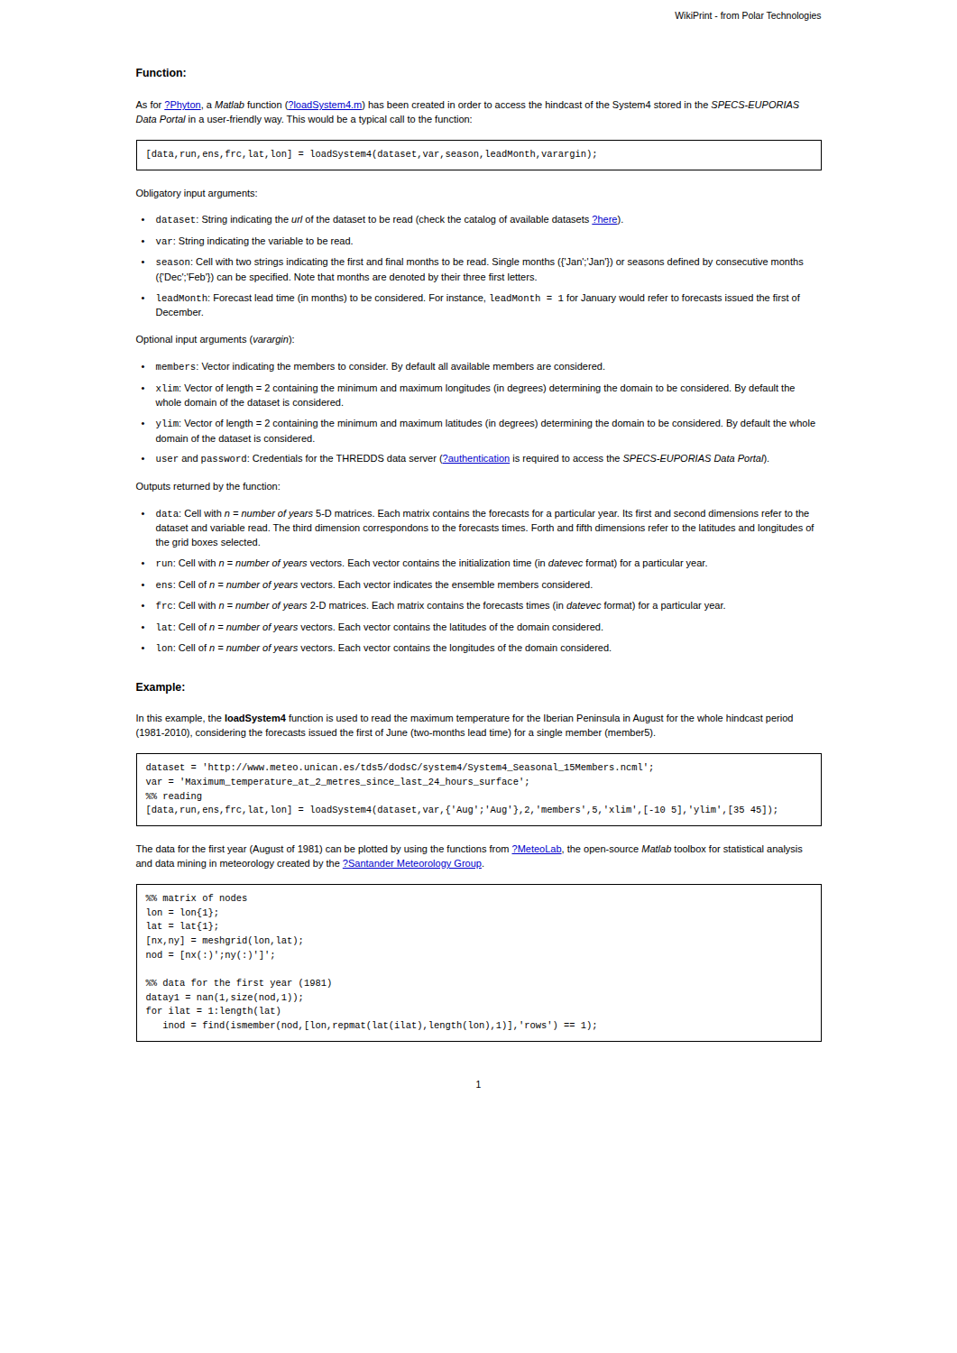WikiPrint - from Polar Technologies
Function:
As for ?Phyton, a Matlab function (?loadSystem4.m) has been created in order to access the hindcast of the System4 stored in the SPECS-EUPORIAS Data Portal in a user-friendly way. This would be a typical call to the function:
[data,run,ens,frc,lat,lon] = loadSystem4(dataset,var,season,leadMonth,varargin);
Obligatory input arguments:
dataset: String indicating the url of the dataset to be read (check the catalog of available datasets ?here).
var: String indicating the variable to be read.
season: Cell with two strings indicating the first and final months to be read. Single months ({'Jan';'Jan'}) or seasons defined by consecutive months ({'Dec';'Feb'}) can be specified. Note that months are denoted by their three first letters.
leadMonth: Forecast lead time (in months) to be considered. For instance, leadMonth = 1 for January would refer to forecasts issued the first of December.
Optional input arguments (varargin):
members: Vector indicating the members to consider. By default all available members are considered.
xlim: Vector of length = 2 containing the minimum and maximum longitudes (in degrees) determining the domain to be considered. By default the whole domain of the dataset is considered.
ylim: Vector of length = 2 containing the minimum and maximum latitudes (in degrees) determining the domain to be considered. By default the whole domain of the dataset is considered.
user and password: Credentials for the THREDDS data server (?authentication is required to access the SPECS-EUPORIAS Data Portal).
Outputs returned by the function:
data: Cell with n = number of years 5-D matrices. Each matrix contains the forecasts for a particular year. Its first and second dimensions refer to the dataset and variable read. The third dimension correspondons to the forecasts times. Forth and fifth dimensions refer to the latitudes and longitudes of the grid boxes selected.
run: Cell with n = number of years vectors. Each vector contains the initialization time (in datevec format) for a particular year.
ens: Cell of n = number of years vectors. Each vector indicates the ensemble members considered.
frc: Cell with n = number of years 2-D matrices. Each matrix contains the forecasts times (in datevec format) for a particular year.
lat: Cell of n = number of years vectors. Each vector contains the latitudes of the domain considered.
lon: Cell of n = number of years vectors. Each vector contains the longitudes of the domain considered.
Example:
In this example, the loadSystem4 function is used to read the maximum temperature for the Iberian Peninsula in August for the whole hindcast period (1981-2010), considering the forecasts issued the first of June (two-months lead time) for a single member (member5).
dataset = 'http://www.meteo.unican.es/tds5/dodsC/system4/System4_Seasonal_15Members.ncml';
var = 'Maximum_temperature_at_2_metres_since_last_24_hours_surface';
%% reading
[data,run,ens,frc,lat,lon] = loadSystem4(dataset,var,{'Aug';'Aug'},2,'members',5,'xlim',[-10 5],'ylim',[35 45]);
The data for the first year (August of 1981) can be plotted by using the functions from ?MeteoLab, the open-source Matlab toolbox for statistical analysis and data mining in meteorology created by the ?Santander Meteorology Group.
%% matrix of nodes
lon = lon{1};
lat = lat{1};
[nx,ny] = meshgrid(lon,lat);
nod = [nx(:)';ny(:)']';

%% data for the first year (1981)
datay1 = nan(1,size(nod,1));
for ilat = 1:length(lat)
   inod = find(ismember(nod,[lon,repmat(lat(ilat),length(lon),1)],'rows') == 1);
1